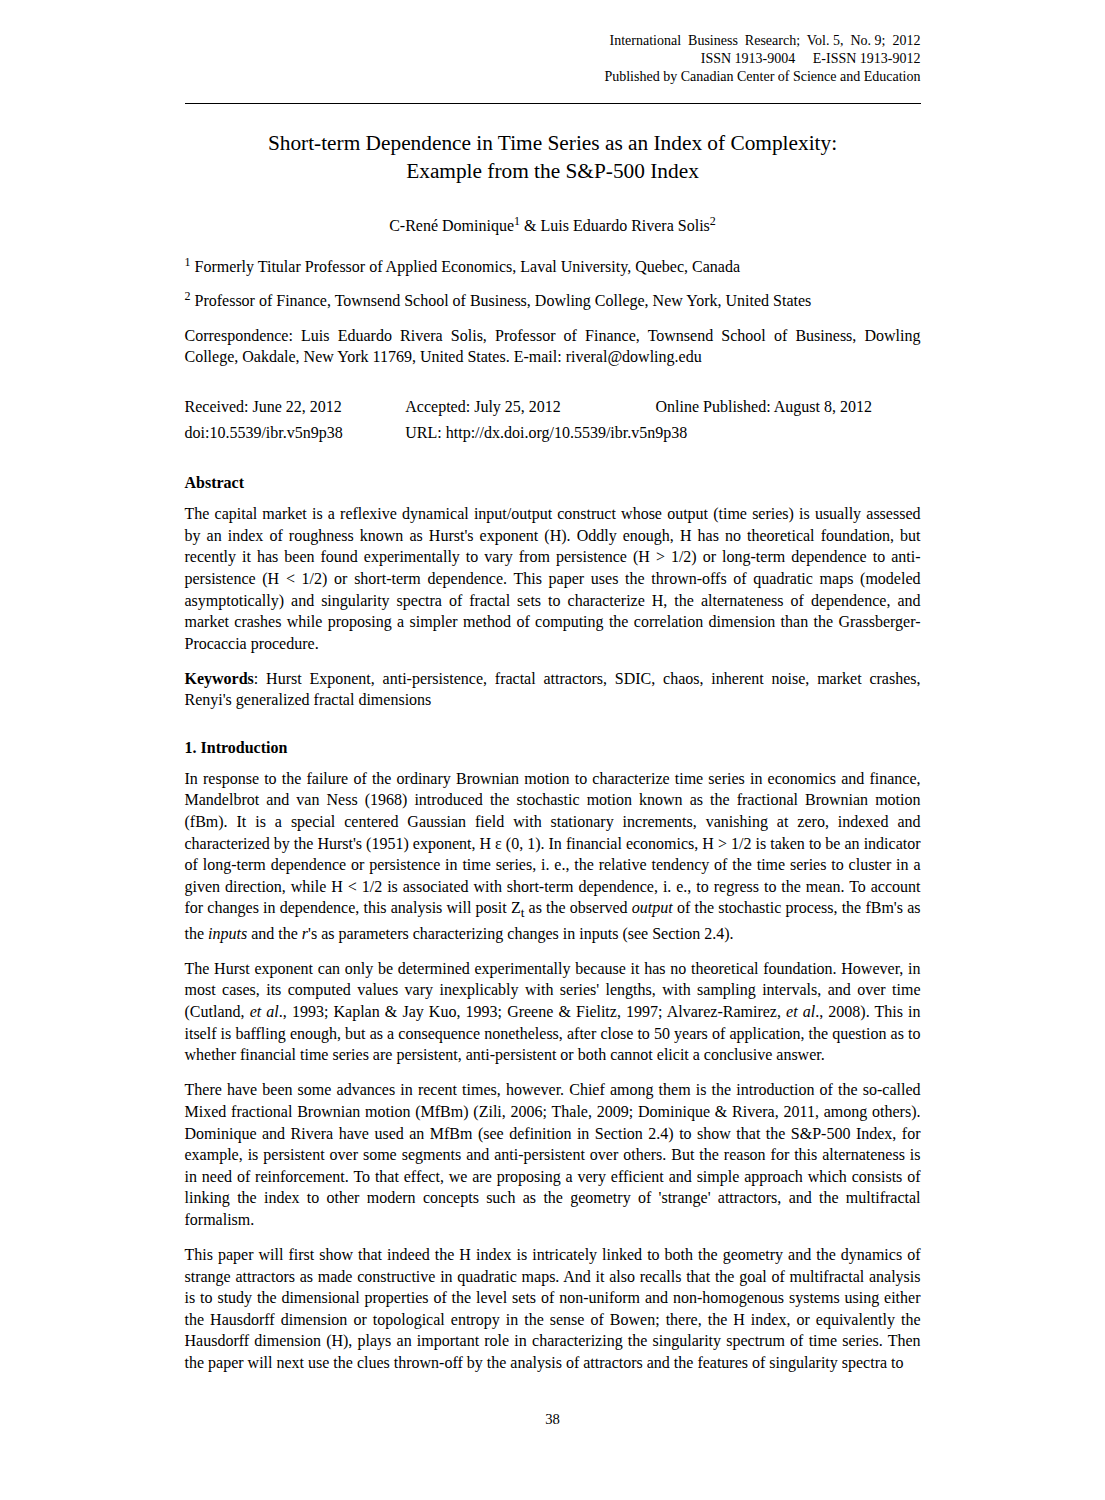International Business Research; Vol. 5, No. 9; 2012
ISSN 1913-9004 E-ISSN 1913-9012
Published by Canadian Center of Science and Education
Short-term Dependence in Time Series as an Index of Complexity:
Example from the S&P-500 Index
C-René Dominique1 & Luis Eduardo Rivera Solis2
1 Formerly Titular Professor of Applied Economics, Laval University, Quebec, Canada
2 Professor of Finance, Townsend School of Business, Dowling College, New York, United States
Correspondence: Luis Eduardo Rivera Solis, Professor of Finance, Townsend School of Business, Dowling College, Oakdale, New York 11769, United States. E-mail: riveral@dowling.edu
| Received: June 22, 2012 | Accepted: July 25, 2012 | Online Published: August 8, 2012 |
| doi:10.5539/ibr.v5n9p38 | URL: http://dx.doi.org/10.5539/ibr.v5n9p38 |
Abstract
The capital market is a reflexive dynamical input/output construct whose output (time series) is usually assessed by an index of roughness known as Hurst's exponent (H). Oddly enough, H has no theoretical foundation, but recently it has been found experimentally to vary from persistence (H > 1/2) or long-term dependence to anti-persistence (H < 1/2) or short-term dependence. This paper uses the thrown-offs of quadratic maps (modeled asymptotically) and singularity spectra of fractal sets to characterize H, the alternateness of dependence, and market crashes while proposing a simpler method of computing the correlation dimension than the Grassberger-Procaccia procedure.
Keywords: Hurst Exponent, anti-persistence, fractal attractors, SDIC, chaos, inherent noise, market crashes, Renyi's generalized fractal dimensions
1. Introduction
In response to the failure of the ordinary Brownian motion to characterize time series in economics and finance, Mandelbrot and van Ness (1968) introduced the stochastic motion known as the fractional Brownian motion (fBm). It is a special centered Gaussian field with stationary increments, vanishing at zero, indexed and characterized by the Hurst's (1951) exponent, H ε (0, 1). In financial economics, H > 1/2 is taken to be an indicator of long-term dependence or persistence in time series, i. e., the relative tendency of the time series to cluster in a given direction, while H < 1/2 is associated with short-term dependence, i. e., to regress to the mean. To account for changes in dependence, this analysis will posit Zt as the observed output of the stochastic process, the fBm's as the inputs and the r's as parameters characterizing changes in inputs (see Section 2.4).
The Hurst exponent can only be determined experimentally because it has no theoretical foundation. However, in most cases, its computed values vary inexplicably with series' lengths, with sampling intervals, and over time (Cutland, et al., 1993; Kaplan & Jay Kuo, 1993; Greene & Fielitz, 1997; Alvarez-Ramirez, et al., 2008). This in itself is baffling enough, but as a consequence nonetheless, after close to 50 years of application, the question as to whether financial time series are persistent, anti-persistent or both cannot elicit a conclusive answer.
There have been some advances in recent times, however. Chief among them is the introduction of the so-called Mixed fractional Brownian motion (MfBm) (Zili, 2006; Thale, 2009; Dominique & Rivera, 2011, among others). Dominique and Rivera have used an MfBm (see definition in Section 2.4) to show that the S&P-500 Index, for example, is persistent over some segments and anti-persistent over others. But the reason for this alternateness is in need of reinforcement. To that effect, we are proposing a very efficient and simple approach which consists of linking the index to other modern concepts such as the geometry of 'strange' attractors, and the multifractal formalism.
This paper will first show that indeed the H index is intricately linked to both the geometry and the dynamics of strange attractors as made constructive in quadratic maps. And it also recalls that the goal of multifractal analysis is to study the dimensional properties of the level sets of non-uniform and non-homogenous systems using either the Hausdorff dimension or topological entropy in the sense of Bowen; there, the H index, or equivalently the Hausdorff dimension (Η), plays an important role in characterizing the singularity spectrum of time series. Then the paper will next use the clues thrown-off by the analysis of attractors and the features of singularity spectra to
38